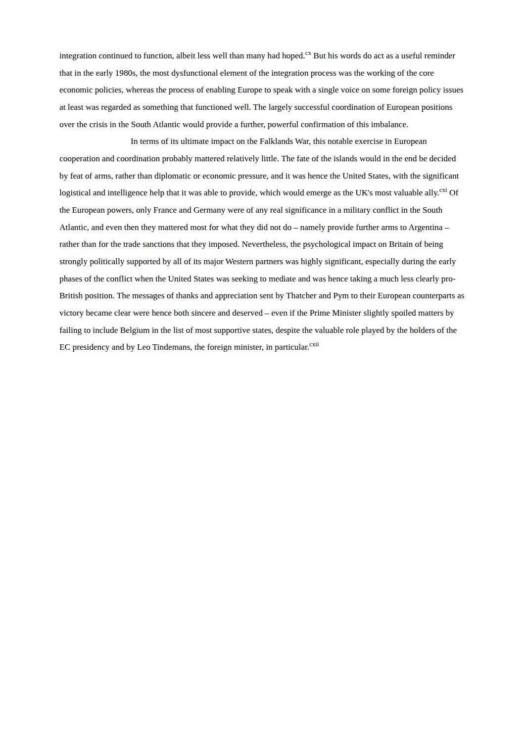integration continued to function, albeit less well than many had hoped.cx But his words do act as a useful reminder that in the early 1980s, the most dysfunctional element of the integration process was the working of the core economic policies, whereas the process of enabling Europe to speak with a single voice on some foreign policy issues at least was regarded as something that functioned well. The largely successful coordination of European positions over the crisis in the South Atlantic would provide a further, powerful confirmation of this imbalance.
In terms of its ultimate impact on the Falklands War, this notable exercise in European cooperation and coordination probably mattered relatively little. The fate of the islands would in the end be decided by feat of arms, rather than diplomatic or economic pressure, and it was hence the United States, with the significant logistical and intelligence help that it was able to provide, which would emerge as the UK's most valuable ally.cxi Of the European powers, only France and Germany were of any real significance in a military conflict in the South Atlantic, and even then they mattered most for what they did not do – namely provide further arms to Argentina – rather than for the trade sanctions that they imposed. Nevertheless, the psychological impact on Britain of being strongly politically supported by all of its major Western partners was highly significant, especially during the early phases of the conflict when the United States was seeking to mediate and was hence taking a much less clearly pro-British position. The messages of thanks and appreciation sent by Thatcher and Pym to their European counterparts as victory became clear were hence both sincere and deserved – even if the Prime Minister slightly spoiled matters by failing to include Belgium in the list of most supportive states, despite the valuable role played by the holders of the EC presidency and by Leo Tindemans, the foreign minister, in particular.cxii